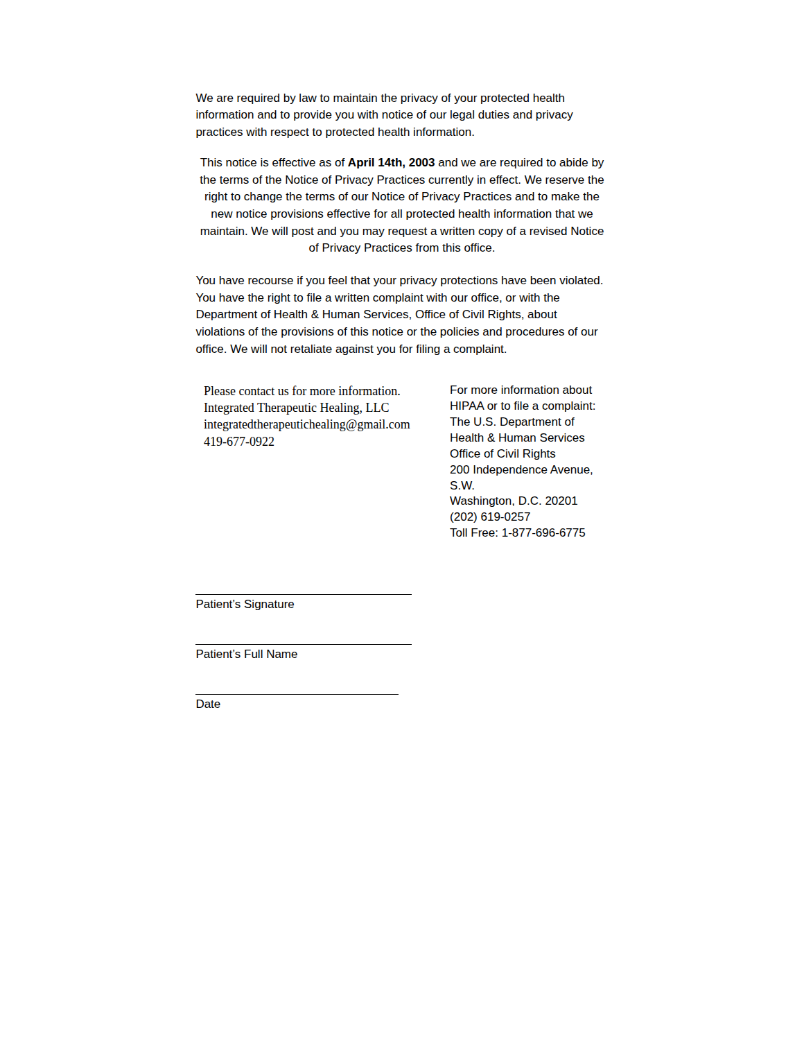We are required by law to maintain the privacy of your protected health information and to provide you with notice of our legal duties and privacy practices with respect to protected health information.
This notice is effective as of April 14th, 2003 and we are required to abide by the terms of the Notice of Privacy Practices currently in effect. We reserve the right to change the terms of our Notice of Privacy Practices and to make the new notice provisions effective for all protected health information that we maintain. We will post and you may request a written copy of a revised Notice of Privacy Practices from this office.
You have recourse if you feel that your privacy protections have been violated. You have the right to file a written complaint with our office, or with the Department of Health & Human Services, Office of Civil Rights, about violations of the provisions of this notice or the policies and procedures of our office. We will not retaliate against you for filing a complaint.
Please contact us for more information.
Integrated Therapeutic Healing, LLC
integratedtherapeutichealing@gmail.com
419-677-0922
For more information about HIPAA or to file a complaint:
The U.S. Department of Health & Human Services
Office of Civil Rights
200 Independence Avenue, S.W.
Washington, D.C. 20201
(202) 619-0257
Toll Free: 1-877-696-6775
Patient’s Signature
Patient’s Full Name
Date